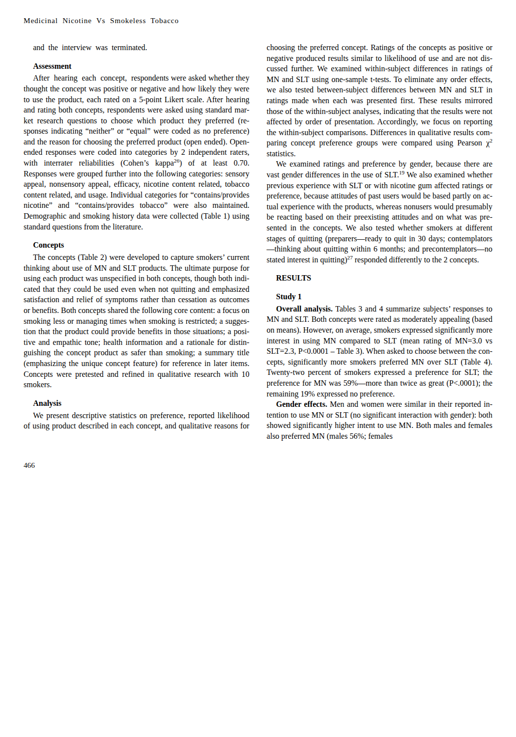Medicinal Nicotine Vs Smokeless Tobacco
and the interview was terminated.
Assessment
After hearing each concept, respondents were asked whether they thought the concept was positive or negative and how likely they were to use the product, each rated on a 5-point Likert scale. After hearing and rating both concepts, respondents were asked using standard market research questions to choose which product they preferred (responses indicating “neither” or “equal” were coded as no preference) and the reason for choosing the preferred product (open ended). Open-ended responses were coded into categories by 2 independent raters, with interrater reliabilities (Cohen’s kappa26) of at least 0.70. Responses were grouped further into the following categories: sensory appeal, nonsensory appeal, efficacy, nicotine content related, tobacco content related, and usage. Individual categories for “contains/provides nicotine” and “contains/provides tobacco” were also maintained. Demographic and smoking history data were collected (Table 1) using standard questions from the literature.
Concepts
The concepts (Table 2) were developed to capture smokers’ current thinking about use of MN and SLT products. The ultimate purpose for using each product was unspecified in both concepts, though both indicated that they could be used even when not quitting and emphasized satisfaction and relief of symptoms rather than cessation as outcomes or benefits. Both concepts shared the following core content: a focus on smoking less or managing times when smoking is restricted; a suggestion that the product could provide benefits in those situations; a positive and empathic tone; health information and a rationale for distinguishing the concept product as safer than smoking; a summary title (emphasizing the unique concept feature) for reference in later items. Concepts were pretested and refined in qualitative research with 10 smokers.
Analysis
We present descriptive statistics on preference, reported likelihood of using product described in each concept, and qualitative reasons for choosing the preferred concept. Ratings of the concepts as positive or negative produced results similar to likelihood of use and are not discussed further. We examined within-subject differences in ratings of MN and SLT using one-sample t-tests. To eliminate any order effects, we also tested between-subject differences between MN and SLT in ratings made when each was presented first. These results mirrored those of the within-subject analyses, indicating that the results were not affected by order of presentation. Accordingly, we focus on reporting the within-subject comparisons. Differences in qualitative results comparing concept preference groups were compared using Pearson χ2 statistics.
We examined ratings and preference by gender, because there are vast gender differences in the use of SLT.19 We also examined whether previous experience with SLT or with nicotine gum affected ratings or preference, because attitudes of past users would be based partly on actual experience with the products, whereas nonusers would presumably be reacting based on their preexisting attitudes and on what was presented in the concepts. We also tested whether smokers at different stages of quitting (preparers—ready to quit in 30 days; contemplators—thinking about quitting within 6 months; and precontemplators—no stated interest in quitting)27 responded differently to the 2 concepts.
RESULTS
Study 1
Overall analysis. Tables 3 and 4 summarize subjects’ responses to MN and SLT. Both concepts were rated as moderately appealing (based on means). However, on average, smokers expressed significantly more interest in using MN compared to SLT (mean rating of MN=3.0 vs SLT=2.3, P<0.0001 – Table 3). When asked to choose between the concepts, significantly more smokers preferred MN over SLT (Table 4). Twenty-two percent of smokers expressed a preference for SLT; the preference for MN was 59%—more than twice as great (P<.0001); the remaining 19% expressed no preference.
Gender effects. Men and women were similar in their reported intention to use MN or SLT (no significant interaction with gender): both showed significantly higher intent to use MN. Both males and females also preferred MN (males 56%; females
466